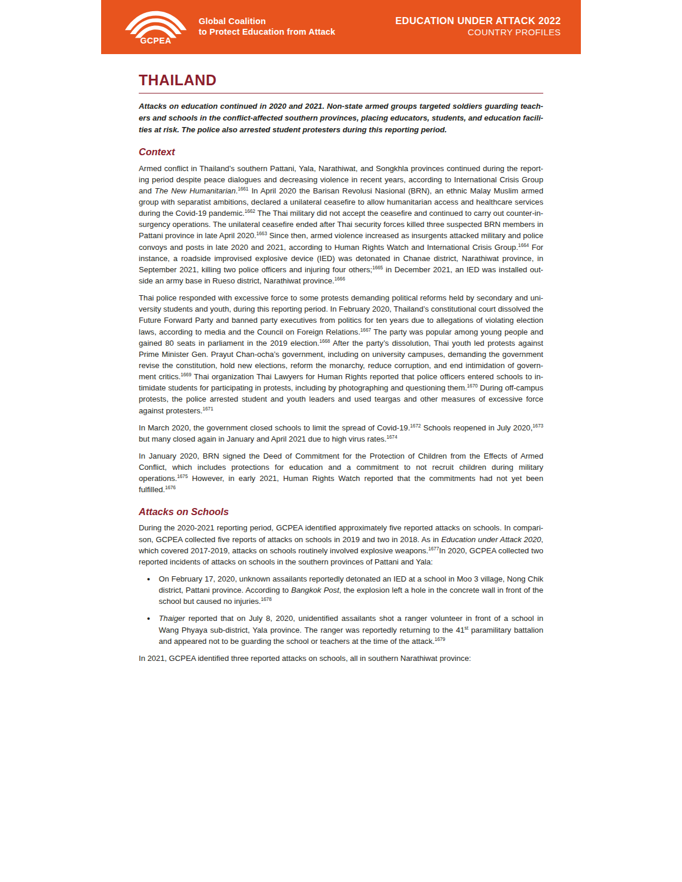GCPEA
Global Coalition to Protect Education from Attack
EDUCATION UNDER ATTACK 2022
COUNTRY PROFILES
Thailand
Attacks on education continued in 2020 and 2021. Non-state armed groups targeted soldiers guarding teachers and schools in the conflict-affected southern provinces, placing educators, students, and education facilities at risk. The police also arrested student protesters during this reporting period.
Context
Armed conflict in Thailand’s southern Pattani, Yala, Narathiwat, and Songkhla provinces continued during the reporting period despite peace dialogues and decreasing violence in recent years, according to International Crisis Group and The New Humanitarian.1661 In April 2020 the Barisan Revolusi Nasional (BRN), an ethnic Malay Muslim armed group with separatist ambitions, declared a unilateral ceasefire to allow humanitarian access and healthcare services during the Covid-19 pandemic.1662 The Thai military did not accept the ceasefire and continued to carry out counter-insurgency operations. The unilateral ceasefire ended after Thai security forces killed three suspected BRN members in Pattani province in late April 2020.1663 Since then, armed violence increased as insurgents attacked military and police convoys and posts in late 2020 and 2021, according to Human Rights Watch and International Crisis Group.1664 For instance, a roadside improvised explosive device (IED) was detonated in Chanae district, Narathiwat province, in September 2021, killing two police officers and injuring four others;1665 in December 2021, an IED was installed outside an army base in Rueso district, Narathiwat province.1666
Thai police responded with excessive force to some protests demanding political reforms held by secondary and university students and youth, during this reporting period. In February 2020, Thailand’s constitutional court dissolved the Future Forward Party and banned party executives from politics for ten years due to allegations of violating election laws, according to media and the Council on Foreign Relations.1667 The party was popular among young people and gained 80 seats in parliament in the 2019 election.1668 After the party’s dissolution, Thai youth led protests against Prime Minister Gen. Prayut Chan-ocha’s government, including on university campuses, demanding the government revise the constitution, hold new elections, reform the monarchy, reduce corruption, and end intimidation of government critics.1669 Thai organization Thai Lawyers for Human Rights reported that police officers entered schools to intimidate students for participating in protests, including by photographing and questioning them.1670 During off-campus protests, the police arrested student and youth leaders and used teargas and other measures of excessive force against protesters.1671
In March 2020, the government closed schools to limit the spread of Covid-19.1672 Schools reopened in July 2020,1673 but many closed again in January and April 2021 due to high virus rates.1674
In January 2020, BRN signed the Deed of Commitment for the Protection of Children from the Effects of Armed Conflict, which includes protections for education and a commitment to not recruit children during military operations.1675 However, in early 2021, Human Rights Watch reported that the commitments had not yet been fulfilled.1676
Attacks on Schools
During the 2020-2021 reporting period, GCPEA identified approximately five reported attacks on schools. In comparison, GCPEA collected five reports of attacks on schools in 2019 and two in 2018. As in Education under Attack 2020, which covered 2017-2019, attacks on schools routinely involved explosive weapons.1677In 2020, GCPEA collected two reported incidents of attacks on schools in the southern provinces of Pattani and Yala:
On February 17, 2020, unknown assailants reportedly detonated an IED at a school in Moo 3 village, Nong Chik district, Pattani province. According to Bangkok Post, the explosion left a hole in the concrete wall in front of the school but caused no injuries.1678
Thaiger reported that on July 8, 2020, unidentified assailants shot a ranger volunteer in front of a school in Wang Phyaya sub-district, Yala province. The ranger was reportedly returning to the 41st paramilitary battalion and appeared not to be guarding the school or teachers at the time of the attack.1679
In 2021, GCPEA identified three reported attacks on schools, all in southern Narathiwat province: